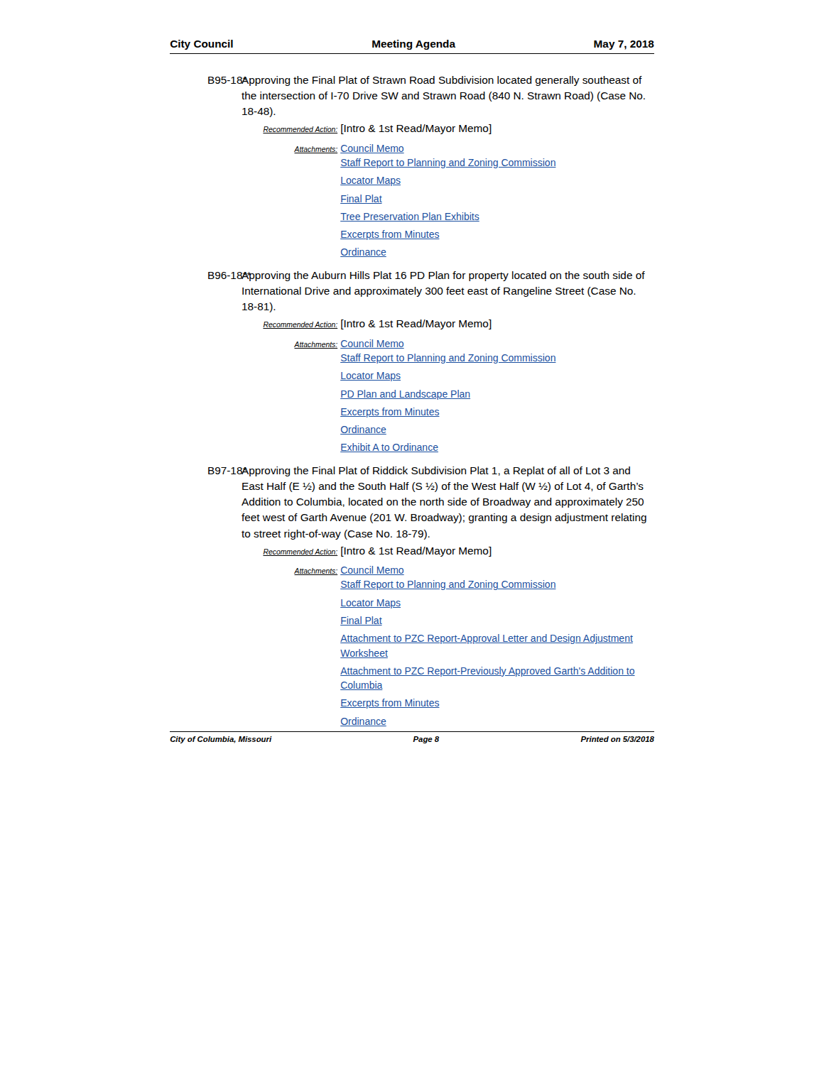City Council
Meeting Agenda
May 7, 2018
B95-18*
Approving the Final Plat of Strawn Road Subdivision located generally southeast of the intersection of I-70 Drive SW and Strawn Road (840 N. Strawn Road) (Case No. 18-48).
Recommended Action:
[Intro & 1st Read/Mayor Memo]
Attachments:
Council Memo
Staff Report to Planning and Zoning Commission
Locator Maps
Final Plat
Tree Preservation Plan Exhibits
Excerpts from Minutes
Ordinance
B96-18**
Approving the Auburn Hills Plat 16 PD Plan for property located on the south side of International Drive and approximately 300 feet east of Rangeline Street (Case No. 18-81).
Recommended Action:
[Intro & 1st Read/Mayor Memo]
Attachments:
Council Memo
Staff Report to Planning and Zoning Commission
Locator Maps
PD Plan and Landscape Plan
Excerpts from Minutes
Ordinance
Exhibit A to Ordinance
B97-18*
Approving the Final Plat of Riddick Subdivision Plat 1, a Replat of all of Lot 3 and East Half (E ½) and the South Half (S ½) of the West Half (W ½) of Lot 4, of Garth’s Addition to Columbia, located on the north side of Broadway and approximately 250 feet west of Garth Avenue (201 W. Broadway); granting a design adjustment relating to street right-of-way (Case No. 18-79).
Recommended Action:
[Intro & 1st Read/Mayor Memo]
Attachments:
Council Memo
Staff Report to Planning and Zoning Commission
Locator Maps
Final Plat
Attachment to PZC Report-Approval Letter and Design Adjustment Worksheet
Attachment to PZC Report-Previously Approved Garth's Addition to Columbia
Excerpts from Minutes
Ordinance
City of Columbia, Missouri
Page 8
Printed on 5/3/2018